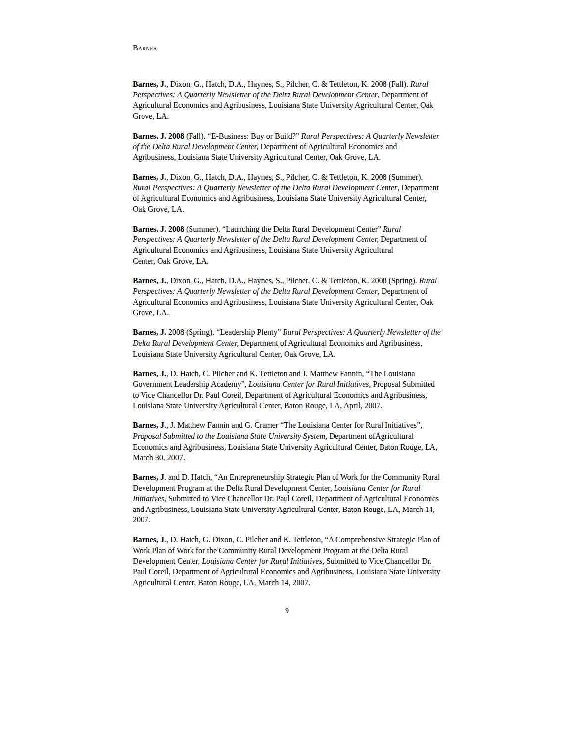Barnes
Barnes, J., Dixon, G., Hatch, D.A., Haynes, S., Pilcher, C. & Tettleton, K. 2008 (Fall). Rural Perspectives: A Quarterly Newsletter of the Delta Rural Development Center, Department of Agricultural Economics and Agribusiness, Louisiana State University Agricultural Center, Oak Grove, LA.
Barnes, J. 2008 (Fall). “E-Business: Buy or Build?” Rural Perspectives: A Quarterly Newsletter of the Delta Rural Development Center, Department of Agricultural Economics and Agribusiness, Louisiana State University Agricultural Center, Oak Grove, LA.
Barnes, J., Dixon, G., Hatch, D.A., Haynes, S., Pilcher, C. & Tettleton, K. 2008 (Summer). Rural Perspectives: A Quarterly Newsletter of the Delta Rural Development Center, Department of Agricultural Economics and Agribusiness, Louisiana State University Agricultural Center, Oak Grove, LA.
Barnes, J. 2008 (Summer). “Launching the Delta Rural Development Center” Rural Perspectives: A Quarterly Newsletter of the Delta Rural Development Center, Department of Agricultural Economics and Agribusiness, Louisiana State University Agricultural
Center, Oak Grove, LA.
Barnes, J., Dixon, G., Hatch, D.A., Haynes, S., Pilcher, C. & Tettleton, K. 2008 (Spring). Rural Perspectives: A Quarterly Newsletter of the Delta Rural Development Center, Department of Agricultural Economics and Agribusiness, Louisiana State University Agricultural Center, Oak Grove, LA.
Barnes, J. 2008 (Spring). “Leadership Plenty” Rural Perspectives: A Quarterly Newsletter of the Delta Rural Development Center, Department of Agricultural Economics and Agribusiness, Louisiana State University Agricultural Center, Oak Grove, LA.
Barnes, J., D. Hatch, C. Pilcher and K. Tettleton and J. Matthew Fannin, “The Louisiana Government Leadership Academy”, Louisiana Center for Rural Initiatives, Proposal Submitted to Vice Chancellor Dr. Paul Coreil, Department of Agricultural Economics and Agribusiness, Louisiana State University Agricultural Center, Baton Rouge, LA, April, 2007.
Barnes, J., J. Matthew Fannin and G. Cramer “The Louisiana Center for Rural Initiatives”, Proposal Submitted to the Louisiana State University System, Department ofAgricultural Economics and Agribusiness, Louisiana State University Agricultural Center, Baton Rouge, LA, March 30, 2007.
Barnes, J. and D. Hatch, “An Entrepreneurship Strategic Plan of Work for the Community Rural Development Program at the Delta Rural Development Center, Louisiana Center for Rural Initiatives, Submitted to Vice Chancellor Dr. Paul Coreil, Department of Agricultural Economics and Agribusiness, Louisiana State University Agricultural Center, Baton Rouge, LA, March 14, 2007.
Barnes, J., D. Hatch, G. Dixon, C. Pilcher and K. Tettleton, “A Comprehensive Strategic Plan of Work Plan of Work for the Community Rural Development Program at the Delta Rural Development Center, Louisiana Center for Rural Initiatives, Submitted to Vice Chancellor Dr. Paul Coreil, Department of Agricultural Economics and Agribusiness, Louisiana State University Agricultural Center, Baton Rouge, LA, March 14, 2007.
9